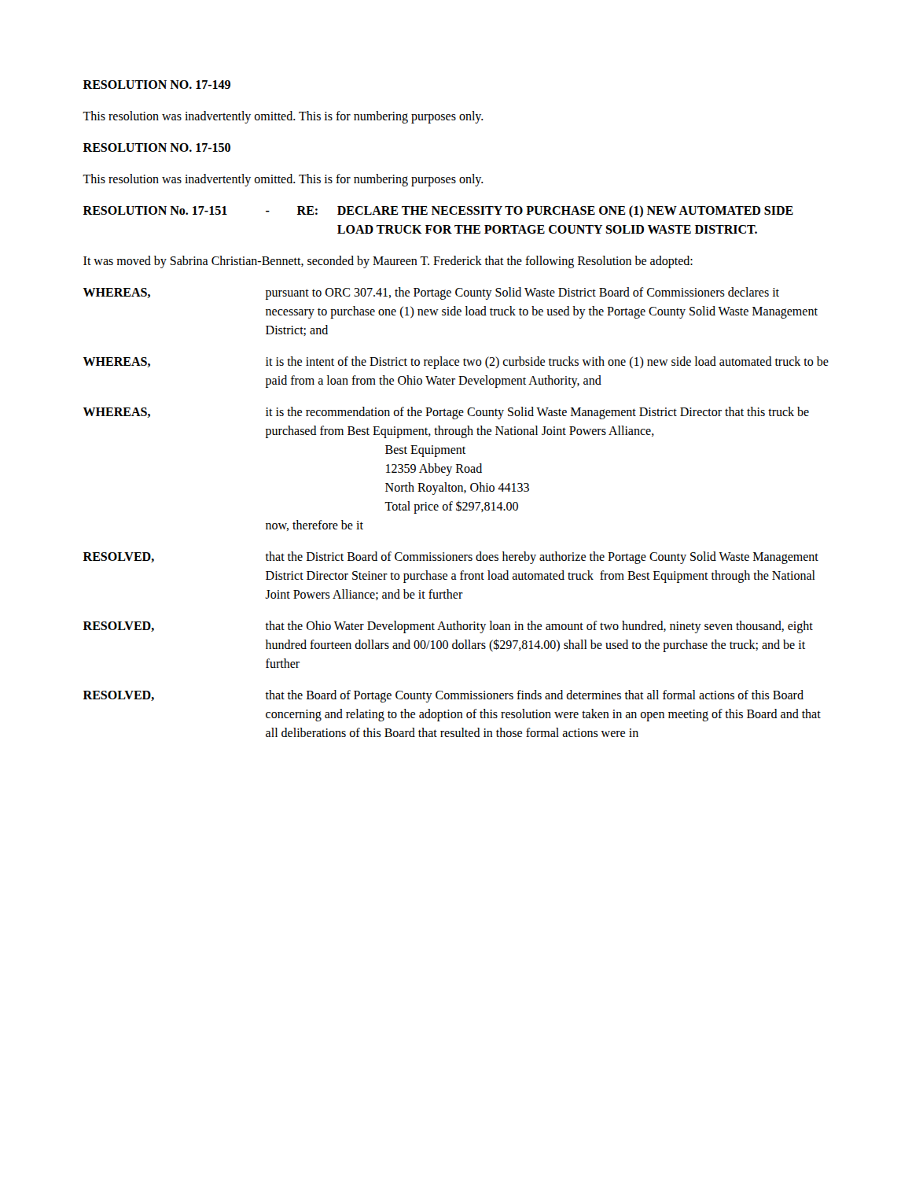RESOLUTION NO. 17-149
This resolution was inadvertently omitted. This is for numbering purposes only.
RESOLUTION NO. 17-150
This resolution was inadvertently omitted. This is for numbering purposes only.
RESOLUTION No. 17-151 - RE: DECLARE THE NECESSITY TO PURCHASE ONE (1) NEW AUTOMATED SIDE LOAD TRUCK FOR THE PORTAGE COUNTY SOLID WASTE DISTRICT.
It was moved by Sabrina Christian-Bennett, seconded by Maureen T. Frederick that the following Resolution be adopted:
WHEREAS,
pursuant to ORC 307.41, the Portage County Solid Waste District Board of Commissioners declares it necessary to purchase one (1) new side load truck to be used by the Portage County Solid Waste Management District; and
WHEREAS,
it is the intent of the District to replace two (2) curbside trucks with one (1) new side load automated truck to be paid from a loan from the Ohio Water Development Authority, and
WHEREAS,
it is the recommendation of the Portage County Solid Waste Management District Director that this truck be purchased from Best Equipment, through the National Joint Powers Alliance,
Best Equipment
12359 Abbey Road
North Royalton, Ohio 44133
Total price of $297,814.00
now, therefore be it
RESOLVED,
that the District Board of Commissioners does hereby authorize the Portage County Solid Waste Management District Director Steiner to purchase a front load automated truck from Best Equipment through the National Joint Powers Alliance; and be it further
RESOLVED,
that the Ohio Water Development Authority loan in the amount of two hundred, ninety seven thousand, eight hundred fourteen dollars and 00/100 dollars ($297,814.00) shall be used to the purchase the truck; and be it further
RESOLVED,
that the Board of Portage County Commissioners finds and determines that all formal actions of this Board concerning and relating to the adoption of this resolution were taken in an open meeting of this Board and that all deliberations of this Board that resulted in those formal actions were in